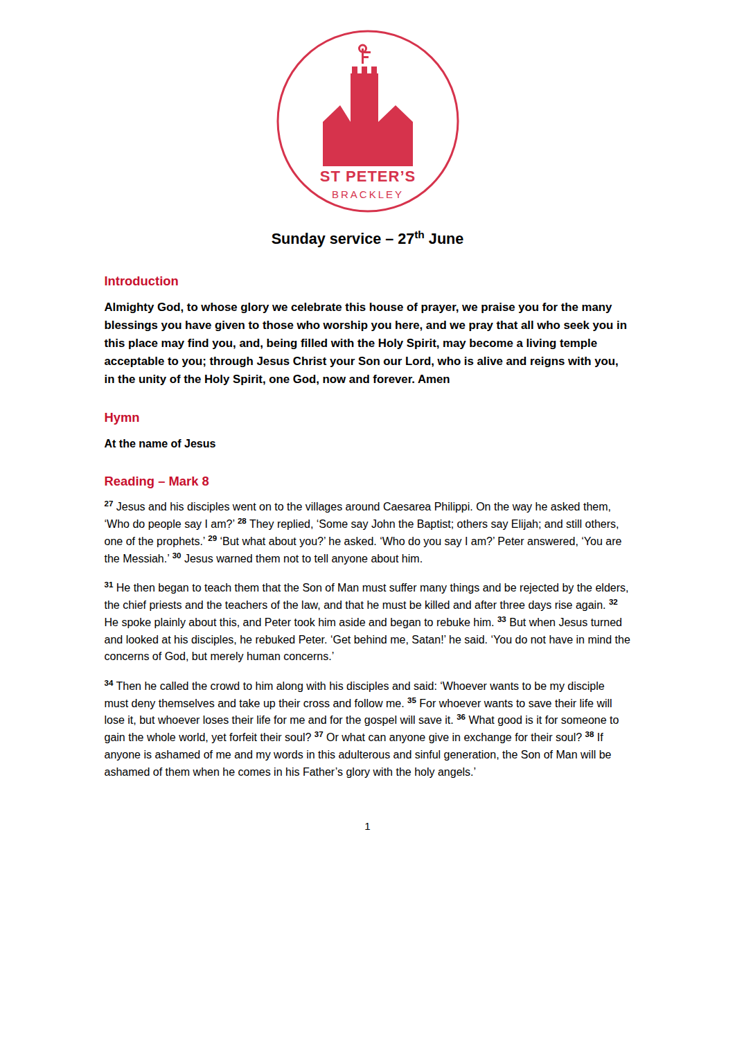ST PETER’S BRACKLEY
Sunday service – 27th June
Introduction
Almighty God, to whose glory we celebrate this house of prayer, we praise you for the many blessings you have given to those who worship you here, and we pray that all who seek you in this place may find you, and, being filled with the Holy Spirit, may become a living temple acceptable to you; through Jesus Christ your Son our Lord, who is alive and reigns with you, in the unity of the Holy Spirit, one God, now and forever. Amen
Hymn
At the name of Jesus
Reading – Mark 8
27 Jesus and his disciples went on to the villages around Caesarea Philippi. On the way he asked them, ‘Who do people say I am?’ 28 They replied, ‘Some say John the Baptist; others say Elijah; and still others, one of the prophets.’ 29 ‘But what about you?’ he asked. ‘Who do you say I am?’ Peter answered, ‘You are the Messiah.’ 30 Jesus warned them not to tell anyone about him.
31 He then began to teach them that the Son of Man must suffer many things and be rejected by the elders, the chief priests and the teachers of the law, and that he must be killed and after three days rise again. 32 He spoke plainly about this, and Peter took him aside and began to rebuke him. 33 But when Jesus turned and looked at his disciples, he rebuked Peter. ‘Get behind me, Satan!’ he said. ‘You do not have in mind the concerns of God, but merely human concerns.’
34 Then he called the crowd to him along with his disciples and said: ‘Whoever wants to be my disciple must deny themselves and take up their cross and follow me. 35 For whoever wants to save their life will lose it, but whoever loses their life for me and for the gospel will save it. 36 What good is it for someone to gain the whole world, yet forfeit their soul? 37 Or what can anyone give in exchange for their soul? 38 If anyone is ashamed of me and my words in this adulterous and sinful generation, the Son of Man will be ashamed of them when he comes in his Father’s glory with the holy angels.’
1